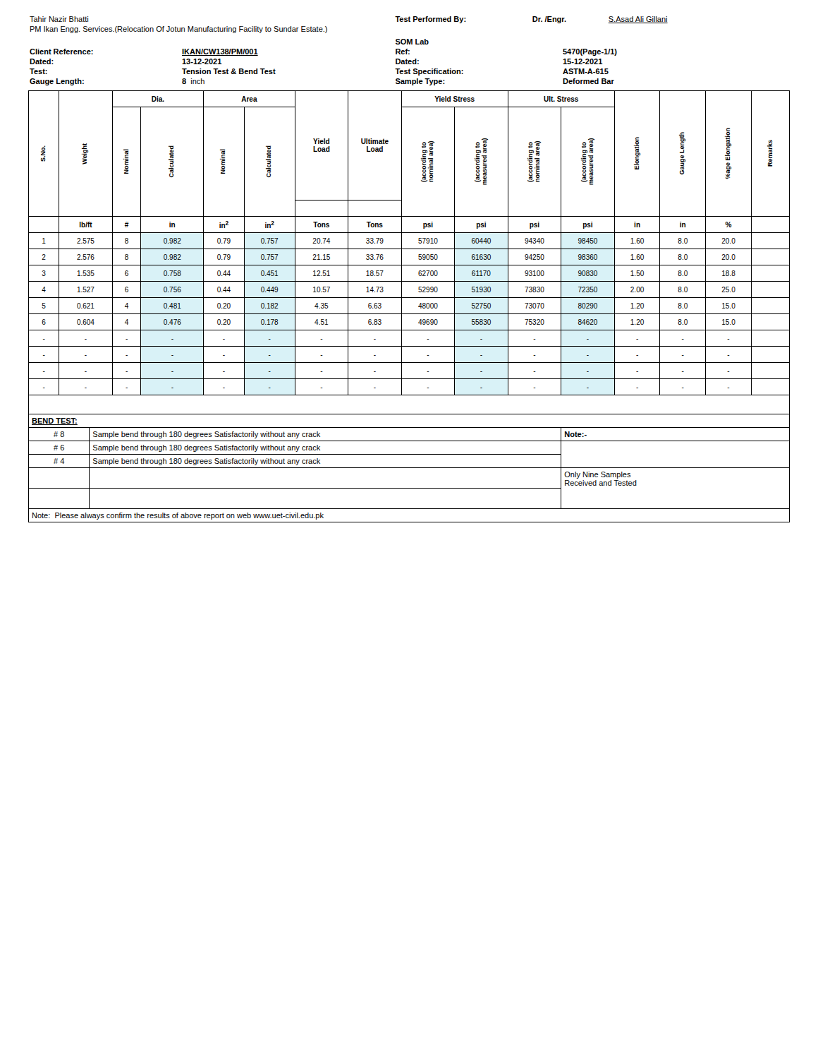| Tahir Nazir Bhatti | Test Performed By: | Dr. /Engr. | S.Asad Ali Gillani |
| PM Ikan Engg. Services.(Relocation Of Jotun Manufacturing Facility to Sundar Estate.) |
| | | SOM Lab | |
| Client Reference: | IKAN/CW138/PM/001 | Ref: | 5470(Page-1/1) |
| Dated: | 13-12-2021 | Dated: | 15-12-2021 |
| Test: | Tension Test & Bend Test | Test Specification: | ASTM-A-615 |
| Gauge Length: | 8 inch | Sample Type: | Deformed Bar |
| S.No. | Weight | Dia. | Area | Yield Load | Ultimate Load | Yield Stress | Ult. Stress | Elongation | Gauge Length | %age Elongation | Remarks |
| --- | --- | --- | --- | --- | --- | --- | --- | --- | --- | --- | --- |
| Nominal | Calculated | Nominal | Calculated | (according to nominal area) | (according to measured area) | (according to nominal area) | (according to measured area) |
| | lb/ft | # | in | in 2 | in 2 | Tons | Tons | psi | psi | psi | psi | in | in | % | |
| 1 | 2.575 | 8 | 0.982 | 0.79 | 0.757 | 20.74 | 33.79 | 57910 | 60440 | 94340 | 98450 | 1.60 | 8.0 | 20.0 | |
| 2 | 2.576 | 8 | 0.982 | 0.79 | 0.757 | 21.15 | 33.76 | 59050 | 61630 | 94250 | 98360 | 1.60 | 8.0 | 20.0 | |
| 3 | 1.535 | 6 | 0.758 | 0.44 | 0.451 | 12.51 | 18.57 | 62700 | 61170 | 93100 | 90830 | 1.50 | 8.0 | 18.8 | |
| 4 | 1.527 | 6 | 0.756 | 0.44 | 0.449 | 10.57 | 14.73 | 52990 | 51930 | 73830 | 72350 | 2.00 | 8.0 | 25.0 | |
| 5 | 0.621 | 4 | 0.481 | 0.20 | 0.182 | 4.35 | 6.63 | 48000 | 52750 | 73070 | 80290 | 1.20 | 8.0 | 15.0 | |
| 6 | 0.604 | 4 | 0.476 | 0.20 | 0.178 | 4.51 | 6.83 | 49690 | 55830 | 75320 | 84620 | 1.20 | 8.0 | 15.0 | |
| - | - | - | - | - | - | - | - | - | - | - | - | - | - | - | |
| - | - | - | - | - | - | - | - | - | - | - | - | - | - | - | |
| - | - | - | - | - | - | - | - | - | - | - | - | - | - | - | |
| - | - | - | - | - | - | - | - | - | - | - | - | - | - | - | |
| BEND TEST: |
| # 8 | Sample bend through 180 degrees Satisfactorily without any crack | Note:- |
| # 6 | Sample bend through 180 degrees Satisfactorily without any crack | |
| # 4 | Sample bend through 180 degrees Satisfactorily without any crack |
| | | Only Nine Samples Received and Tested |
| Note: Please always confirm the results of above report on web www.uet-civil.edu.pk |